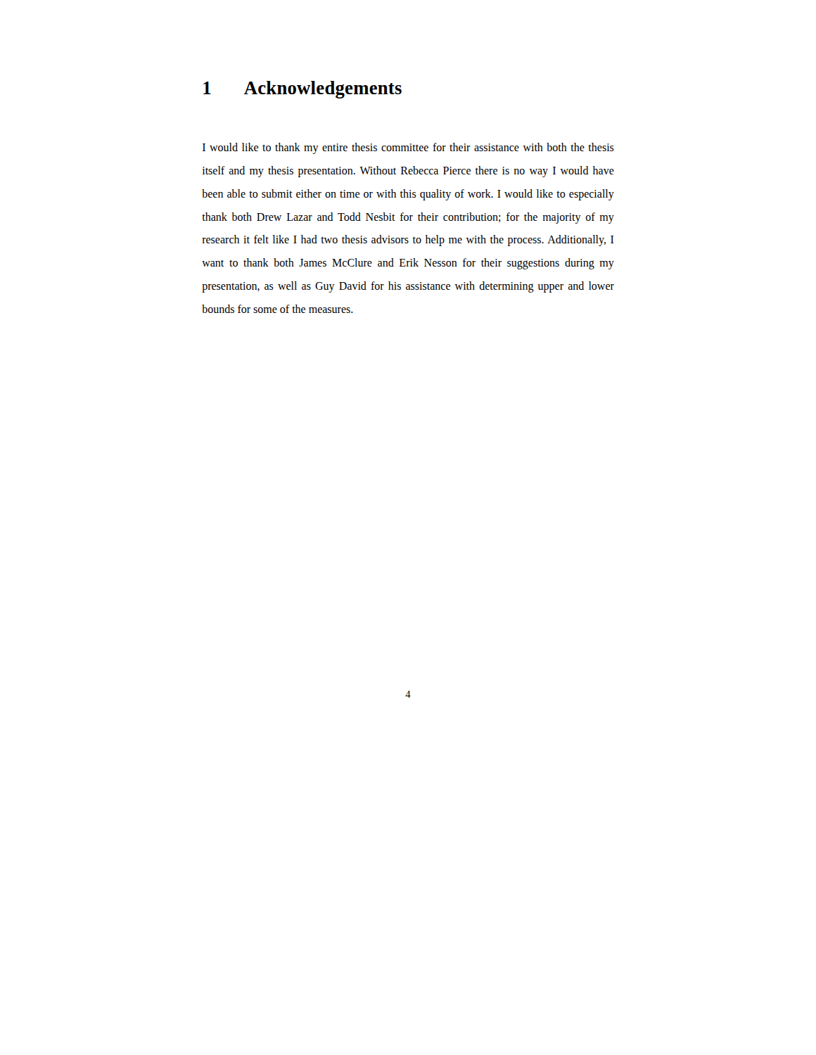1 Acknowledgements
I would like to thank my entire thesis committee for their assistance with both the thesis itself and my thesis presentation. Without Rebecca Pierce there is no way I would have been able to submit either on time or with this quality of work. I would like to especially thank both Drew Lazar and Todd Nesbit for their contribution; for the majority of my research it felt like I had two thesis advisors to help me with the process. Additionally, I want to thank both James McClure and Erik Nesson for their suggestions during my presentation, as well as Guy David for his assistance with determining upper and lower bounds for some of the measures.
4